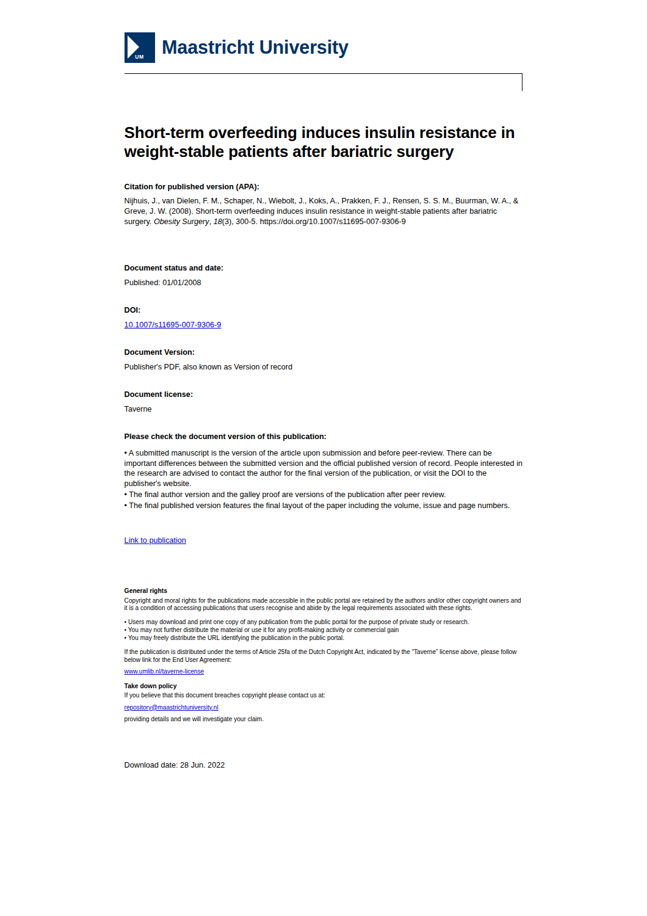Maastricht University
Short-term overfeeding induces insulin resistance in weight-stable patients after bariatric surgery
Citation for published version (APA):
Nijhuis, J., van Dielen, F. M., Schaper, N., Wiebolt, J., Koks, A., Prakken, F. J., Rensen, S. S. M., Buurman, W. A., & Greve, J. W. (2008). Short-term overfeeding induces insulin resistance in weight-stable patients after bariatric surgery. Obesity Surgery, 18(3), 300-5. https://doi.org/10.1007/s11695-007-9306-9
Document status and date:
Published: 01/01/2008
DOI:
10.1007/s11695-007-9306-9
Document Version:
Publisher's PDF, also known as Version of record
Document license:
Taverne
Please check the document version of this publication:
• A submitted manuscript is the version of the article upon submission and before peer-review. There can be important differences between the submitted version and the official published version of record. People interested in the research are advised to contact the author for the final version of the publication, or visit the DOI to the publisher's website.
• The final author version and the galley proof are versions of the publication after peer review.
• The final published version features the final layout of the paper including the volume, issue and page numbers.
Link to publication
General rights
Copyright and moral rights for the publications made accessible in the public portal are retained by the authors and/or other copyright owners and it is a condition of accessing publications that users recognise and abide by the legal requirements associated with these rights.
• Users may download and print one copy of any publication from the public portal for the purpose of private study or research.
• You may not further distribute the material or use it for any profit-making activity or commercial gain
• You may freely distribute the URL identifying the publication in the public portal.
If the publication is distributed under the terms of Article 25fa of the Dutch Copyright Act, indicated by the “Taverne” license above, please follow below link for the End User Agreement:
www.umlib.nl/taverne-license
Take down policy
If you believe that this document breaches copyright please contact us at:
repository@maastrichtuniversity.nl
providing details and we will investigate your claim.
Download date: 28 Jun. 2022